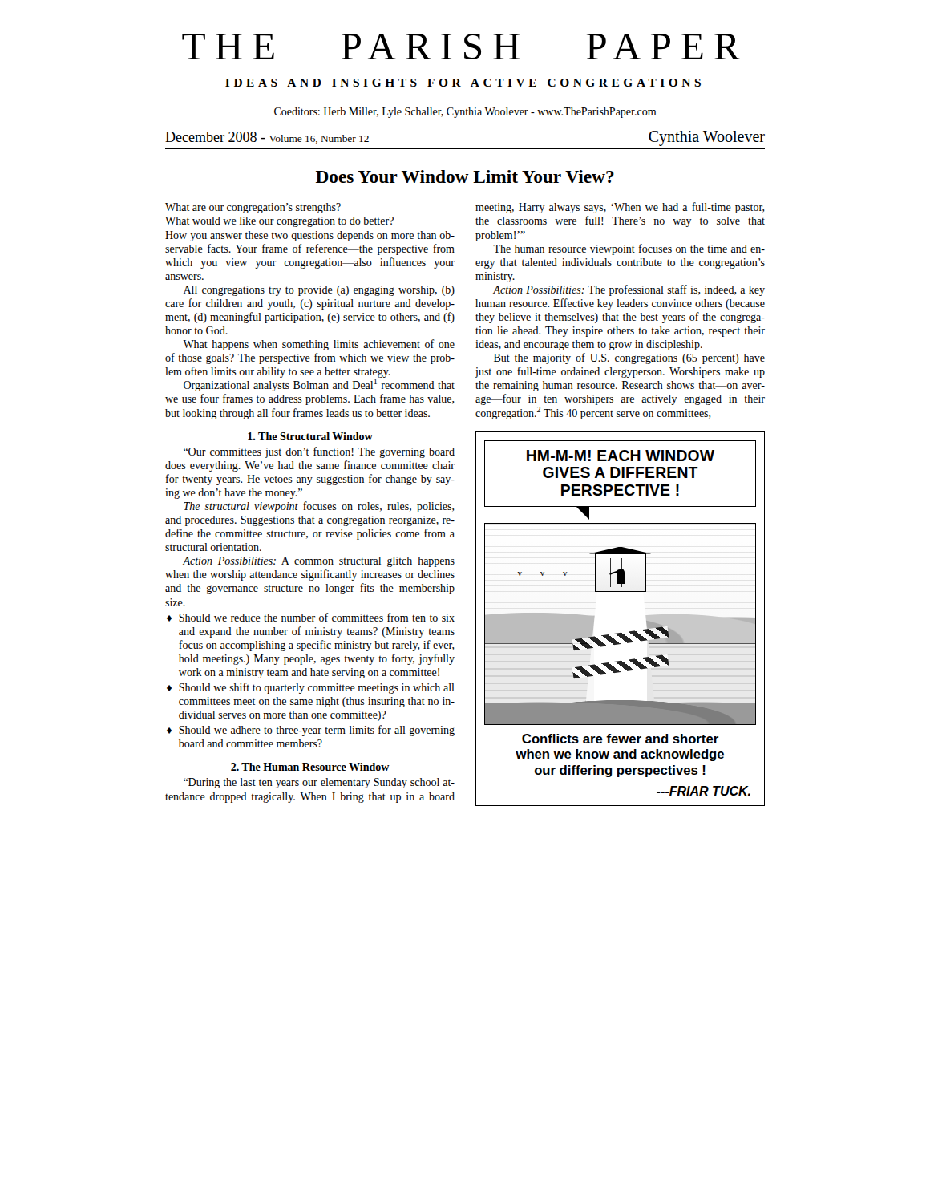THE PARISH PAPER
IDEAS AND INSIGHTS FOR ACTIVE CONGREGATIONS
Coeditors: Herb Miller, Lyle Schaller, Cynthia Woolever - www.TheParishPaper.com
December 2008 - Volume 16, Number 12 Cynthia Woolever
Does Your Window Limit Your View?
What are our congregation’s strengths?
What would we like our congregation to do better?
How you answer these two questions depends on more than observable facts. Your frame of reference—the perspective from which you view your congregation—also influences your answers.
All congregations try to provide (a) engaging worship, (b) care for children and youth, (c) spiritual nurture and development, (d) meaningful participation, (e) service to others, and (f) honor to God.
What happens when something limits achievement of one of those goals? The perspective from which we view the problem often limits our ability to see a better strategy.
Organizational analysts Bolman and Deal1 recommend that we use four frames to address problems. Each frame has value, but looking through all four frames leads us to better ideas.
1. The Structural Window
“Our committees just don’t function! The governing board does everything. We’ve had the same finance committee chair for twenty years. He vetoes any suggestion for change by saying we don’t have the money.”
The structural viewpoint focuses on roles, rules, policies, and procedures. Suggestions that a congregation reorganize, redefine the committee structure, or revise policies come from a structural orientation.
Action Possibilities: A common structural glitch happens when the worship attendance significantly increases or declines and the governance structure no longer fits the membership size.
Should we reduce the number of committees from ten to six and expand the number of ministry teams? (Ministry teams focus on accomplishing a specific ministry but rarely, if ever, hold meetings.) Many people, ages twenty to forty, joyfully work on a ministry team and hate serving on a committee!
Should we shift to quarterly committee meetings in which all committees meet on the same night (thus insuring that no individual serves on more than one committee)?
Should we adhere to three-year term limits for all governing board and committee members?
2. The Human Resource Window
“During the last ten years our elementary Sunday school attendance dropped tragically. When I bring that up in a board meeting, Harry always says, ‘When we had a full-time pastor, the classrooms were full! There’s no way to solve that problem!’”
The human resource viewpoint focuses on the time and energy that talented individuals contribute to the congregation’s ministry.
Action Possibilities: The professional staff is, indeed, a key human resource. Effective key leaders convince others (because they believe it themselves) that the best years of the congregation lie ahead. They inspire others to take action, respect their ideas, and encourage them to grow in discipleship.
But the majority of U.S. congregations (65 percent) have just one full-time ordained clergyperson. Worshipers make up the remaining human resource. Research shows that—on average—four in ten worshipers are actively engaged in their congregation.2 This 40 percent serve on committees,
HM-M-M! EACH WINDOW
GIVES A DIFFERENT
PERSPECTIVE !
v v v
Conflicts are fewer and shorter
when we know and acknowledge
our differing perspectives !
---FRIAR TUCK.